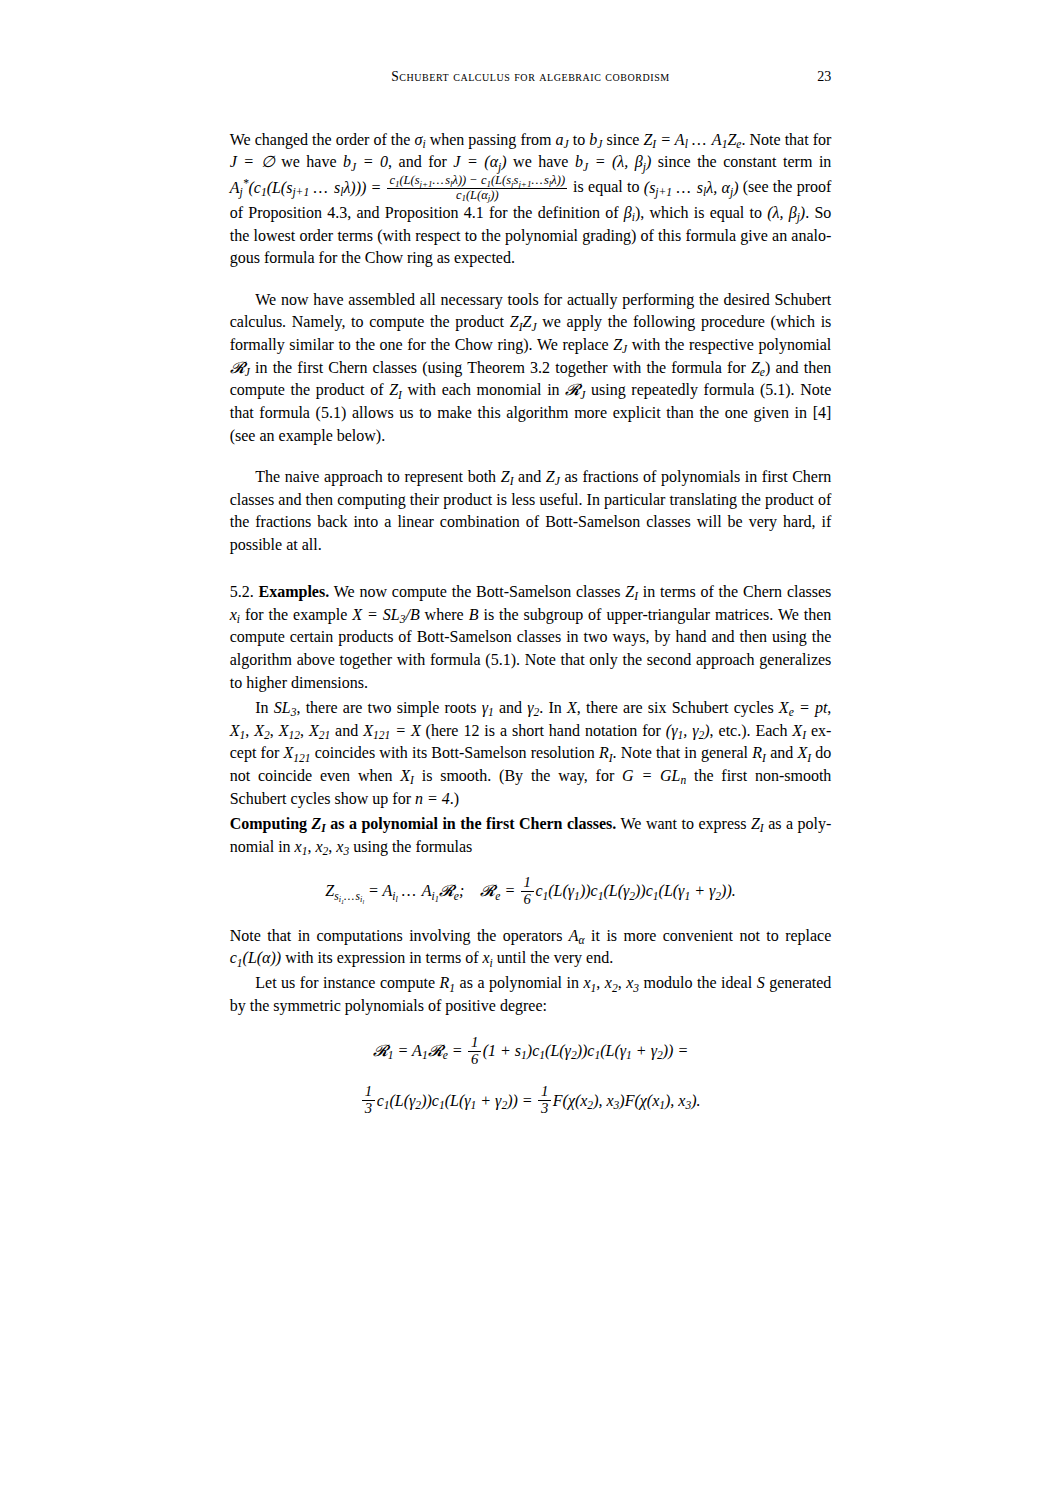Schubert calculus for algebraic cobordism 23
We changed the order of the σi when passing from aJ to bJ since ZI = Al … A1Ze. Note that for J = ∅ we have bJ = 0, and for J = (αj) we have bJ = (λ, βj) since the constant term in Aj*(c1(L(sj+1 … slλ))) = c1(L(sj+1…slλ)) − c1(L(sjsj+1…slλ)) c1(L(αj)) is equal to (sj+1 … slλ, αj) (see the proof of Proposition 4.3, and Proposition 4.1 for the definition of βi), which is equal to (λ, βj). So the lowest order terms (with respect to the polynomial grading) of this formula give an analogous formula for the Chow ring as expected.
We now have assembled all necessary tools for actually performing the desired Schubert calculus. Namely, to compute the product ZIZJ we apply the following procedure (which is formally similar to the one for the Chow ring). We replace ZJ with the respective polynomial 𝓡J in the first Chern classes (using Theorem 3.2 together with the formula for Ze) and then compute the product of ZI with each monomial in 𝓡J using repeatedly formula (5.1). Note that formula (5.1) allows us to make this algorithm more explicit than the one given in [4] (see an example below).
The naive approach to represent both ZI and ZJ as fractions of polynomials in first Chern classes and then computing their product is less useful. In particular translating the product of the fractions back into a linear combination of Bott-Samelson classes will be very hard, if possible at all.
5.2. Examples. We now compute the Bott-Samelson classes ZI in terms of the Chern classes xi for the example X = SL3/B where B is the subgroup of upper-triangular matrices. We then compute certain products of Bott-Samelson classes in two ways, by hand and then using the algorithm above together with formula (5.1). Note that only the second approach generalizes to higher dimensions.
In SL3, there are two simple roots γ1 and γ2. In X, there are six Schubert cycles Xe = pt, X1, X2, X12, X21 and X121 = X (here 12 is a short hand notation for (γ1, γ2), etc.). Each XI except for X121 coincides with its Bott-Samelson resolution RI. Note that in general RI and XI do not coincide even when XI is smooth. (By the way, for G = GLn the first non-smooth Schubert cycles show up for n = 4.)
Computing ZI as a polynomial in the first Chern classes. We want to express ZI as a polynomial in x1, x2, x3 using the formulas
Zsi1…sil = Ail … Ai1𝓡e; 𝓡e = 16c1(L(γ1))c1(L(γ2))c1(L(γ1 + γ2)).
Note that in computations involving the operators Aα it is more convenient not to replace c1(L(α)) with its expression in terms of xi until the very end.
Let us for instance compute R1 as a polynomial in x1, x2, x3 modulo the ideal S generated by the symmetric polynomials of positive degree:
𝓡1 = A1𝓡e = 16(1 + s1)c1(L(γ2))c1(L(γ1 + γ2)) =
13c1(L(γ2))c1(L(γ1 + γ2)) = 13 F(χ(x2), x3)F(χ(x1), x3).